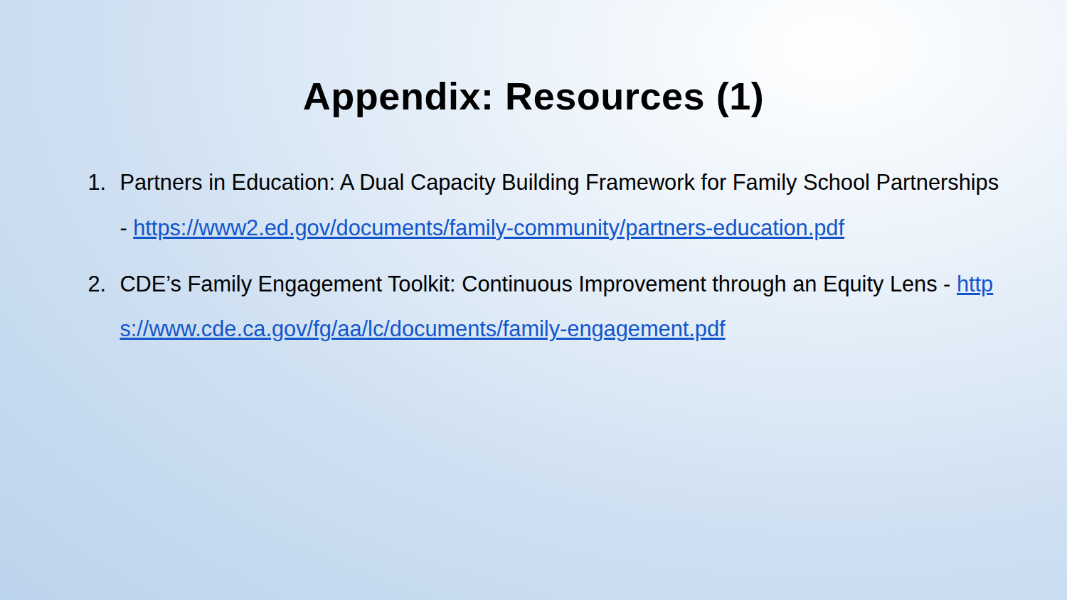Appendix: Resources (1)
Partners in Education: A Dual Capacity Building Framework for Family School Partnerships - https://www2.ed.gov/documents/family-community/partners-education.pdf
CDE’s Family Engagement Toolkit: Continuous Improvement through an Equity Lens - https://www.cde.ca.gov/fg/aa/lc/documents/family-engagement.pdf